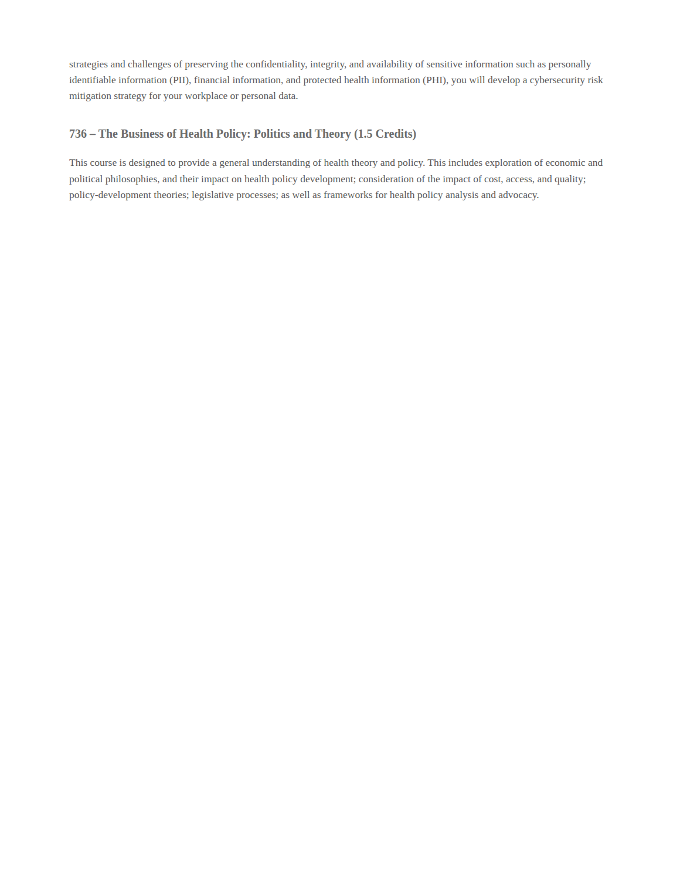strategies and challenges of preserving the confidentiality, integrity, and availability of sensitive information such as personally identifiable information (PII), financial information, and protected health information (PHI), you will develop a cybersecurity risk mitigation strategy for your workplace or personal data.
736 – The Business of Health Policy: Politics and Theory (1.5 Credits)
This course is designed to provide a general understanding of health theory and policy. This includes exploration of economic and political philosophies, and their impact on health policy development; consideration of the impact of cost, access, and quality; policy-development theories; legislative processes; as well as frameworks for health policy analysis and advocacy.